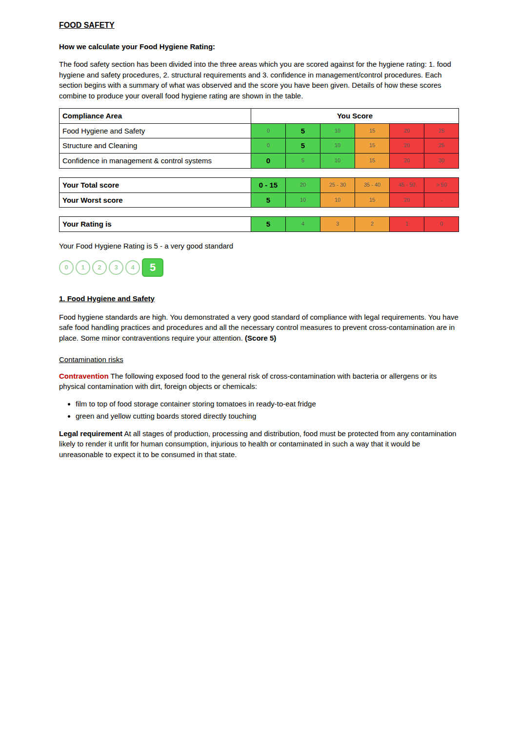FOOD SAFETY
How we calculate your Food Hygiene Rating:
The food safety section has been divided into the three areas which you are scored against for the hygiene rating: 1. food hygiene and safety procedures, 2. structural requirements and 3. confidence in management/control procedures. Each section begins with a summary of what was observed and the score you have been given. Details of how these scores combine to produce your overall food hygiene rating are shown in the table.
| Compliance Area | You Score |
| Food Hygiene and Safety | 0 | 5 | 10 | 15 | 20 | 25 |
| Structure and Cleaning | 0 | 5 | 10 | 15 | 20 | 25 |
| Confidence in management & control systems | 0 | 5 | 10 | 15 | 20 | 30 |
| Your Total score | 0 - 15 | 20 | 25 - 30 | 35 - 40 | 45 - 50 | > 50 |
| Your Worst score | 5 | 10 | 10 | 15 | 20 | - |
| Your Rating is | 5 | 4 | 3 | 2 | 1 | 0 |
Your Food Hygiene Rating is 5 - a very good standard
0 1 2 3 4 5
1. Food Hygiene and Safety
Food hygiene standards are high. You demonstrated a very good standard of compliance with legal requirements. You have safe food handling practices and procedures and all the necessary control measures to prevent cross-contamination are in place. Some minor contraventions require your attention. (Score 5)
Contamination risks
Contravention The following exposed food to the general risk of cross-contamination with bacteria or allergens or its physical contamination with dirt, foreign objects or chemicals:
film to top of food storage container storing tomatoes in ready-to-eat fridge
green and yellow cutting boards stored directly touching
Legal requirement At all stages of production, processing and distribution, food must be protected from any contamination likely to render it unfit for human consumption, injurious to health or contaminated in such a way that it would be unreasonable to expect it to be consumed in that state.